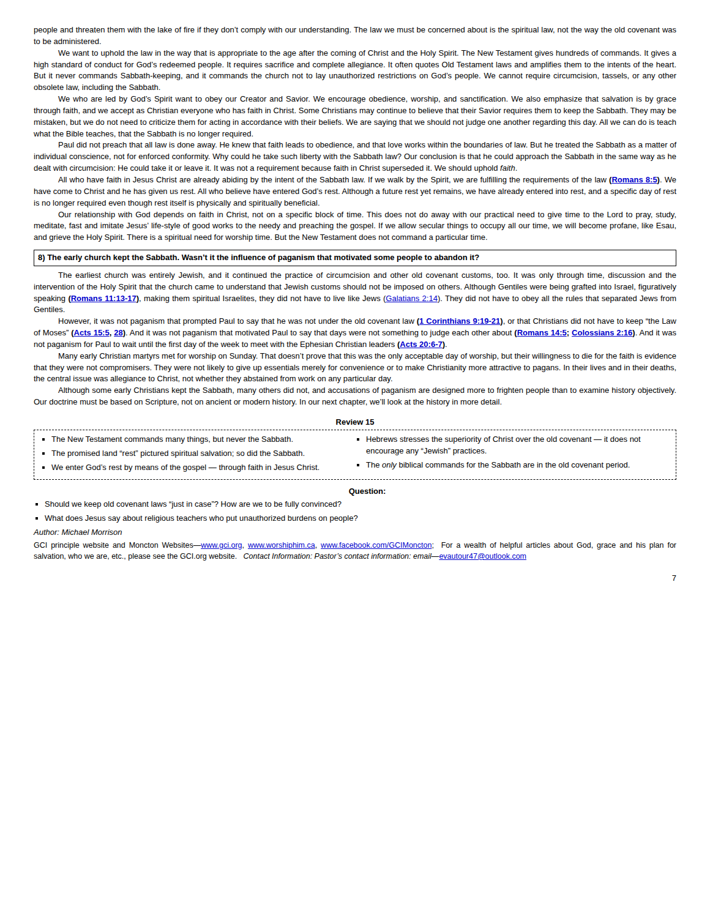people and threaten them with the lake of fire if they don’t comply with our understanding. The law we must be concerned about is the spiritual law, not the way the old covenant was to be administered.
We want to uphold the law in the way that is appropriate to the age after the coming of Christ and the Holy Spirit. The New Testament gives hundreds of commands. It gives a high standard of conduct for God’s redeemed people. It requires sacrifice and complete allegiance. It often quotes Old Testament laws and amplifies them to the intents of the heart. But it never commands Sabbath-keeping, and it commands the church not to lay unauthorized restrictions on God’s people. We cannot require circumcision, tassels, or any other obsolete law, including the Sabbath.
We who are led by God’s Spirit want to obey our Creator and Savior. We encourage obedience, worship, and sanctification. We also emphasize that salvation is by grace through faith, and we accept as Christian everyone who has faith in Christ. Some Christians may continue to believe that their Savior requires them to keep the Sabbath. They may be mistaken, but we do not need to criticize them for acting in accordance with their beliefs. We are saying that we should not judge one another regarding this day. All we can do is teach what the Bible teaches, that the Sabbath is no longer required.
Paul did not preach that all law is done away. He knew that faith leads to obedience, and that love works within the boundaries of law. But he treated the Sabbath as a matter of individual conscience, not for enforced conformity. Why could he take such liberty with the Sabbath law? Our conclusion is that he could approach the Sabbath in the same way as he dealt with circumcision: He could take it or leave it. It was not a requirement because faith in Christ superseded it. We should uphold faith.
All who have faith in Jesus Christ are already abiding by the intent of the Sabbath law. If we walk by the Spirit, we are fulfilling the requirements of the law (Romans 8:5). We have come to Christ and he has given us rest. All who believe have entered God’s rest. Although a future rest yet remains, we have already entered into rest, and a specific day of rest is no longer required even though rest itself is physically and spiritually beneficial.
Our relationship with God depends on faith in Christ, not on a specific block of time. This does not do away with our practical need to give time to the Lord to pray, study, meditate, fast and imitate Jesus’ life-style of good works to the needy and preaching the gospel. If we allow secular things to occupy all our time, we will become profane, like Esau, and grieve the Holy Spirit. There is a spiritual need for worship time. But the New Testament does not command a particular time.
8) The early church kept the Sabbath. Wasn’t it the influence of paganism that motivated some people to abandon it?
The earliest church was entirely Jewish, and it continued the practice of circumcision and other old covenant customs, too. It was only through time, discussion and the intervention of the Holy Spirit that the church came to understand that Jewish customs should not be imposed on others. Although Gentiles were being grafted into Israel, figuratively speaking (Romans 11:13-17), making them spiritual Israelites, they did not have to live like Jews (Galatians 2:14). They did not have to obey all the rules that separated Jews from Gentiles.
However, it was not paganism that prompted Paul to say that he was not under the old covenant law (1 Corinthians 9:19-21), or that Christians did not have to keep “the Law of Moses” (Acts 15:5, 28). And it was not paganism that motivated Paul to say that days were not something to judge each other about (Romans 14:5; Colossians 2:16). And it was not paganism for Paul to wait until the first day of the week to meet with the Ephesian Christian leaders (Acts 20:6-7).
Many early Christian martyrs met for worship on Sunday. That doesn’t prove that this was the only acceptable day of worship, but their willingness to die for the faith is evidence that they were not compromisers. They were not likely to give up essentials merely for convenience or to make Christianity more attractive to pagans. In their lives and in their deaths, the central issue was allegiance to Christ, not whether they abstained from work on any particular day.
Although some early Christians kept the Sabbath, many others did not, and accusations of paganism are designed more to frighten people than to examine history objectively. Our doctrine must be based on Scripture, not on ancient or modern history. In our next chapter, we’ll look at the history in more detail.
Review 15
| The New Testament commands many things, but never the Sabbath. The promised land “rest” pictured spiritual salvation; so did the Sabbath. We enter God’s rest by means of the gospel — through faith in Jesus Christ. | Hebrews stresses the superiority of Christ over the old covenant — it does not encourage any “Jewish” practices. The only biblical commands for the Sabbath are in the old covenant period. |
Question:
Should we keep old covenant laws “just in case”? How are we to be fully convinced?
What does Jesus say about religious teachers who put unauthorized burdens on people?
Author: Michael Morrison
GCI principle website and Moncton Websites—www.gci.org, www.worshiphim.ca, www.facebook.com/GCIMoncton; For a wealth of helpful articles about God, grace and his plan for salvation, who we are, etc., please see the GCI.org website. Contact Information: Pastor’s contact information: email—evautour47@outlook.com
7